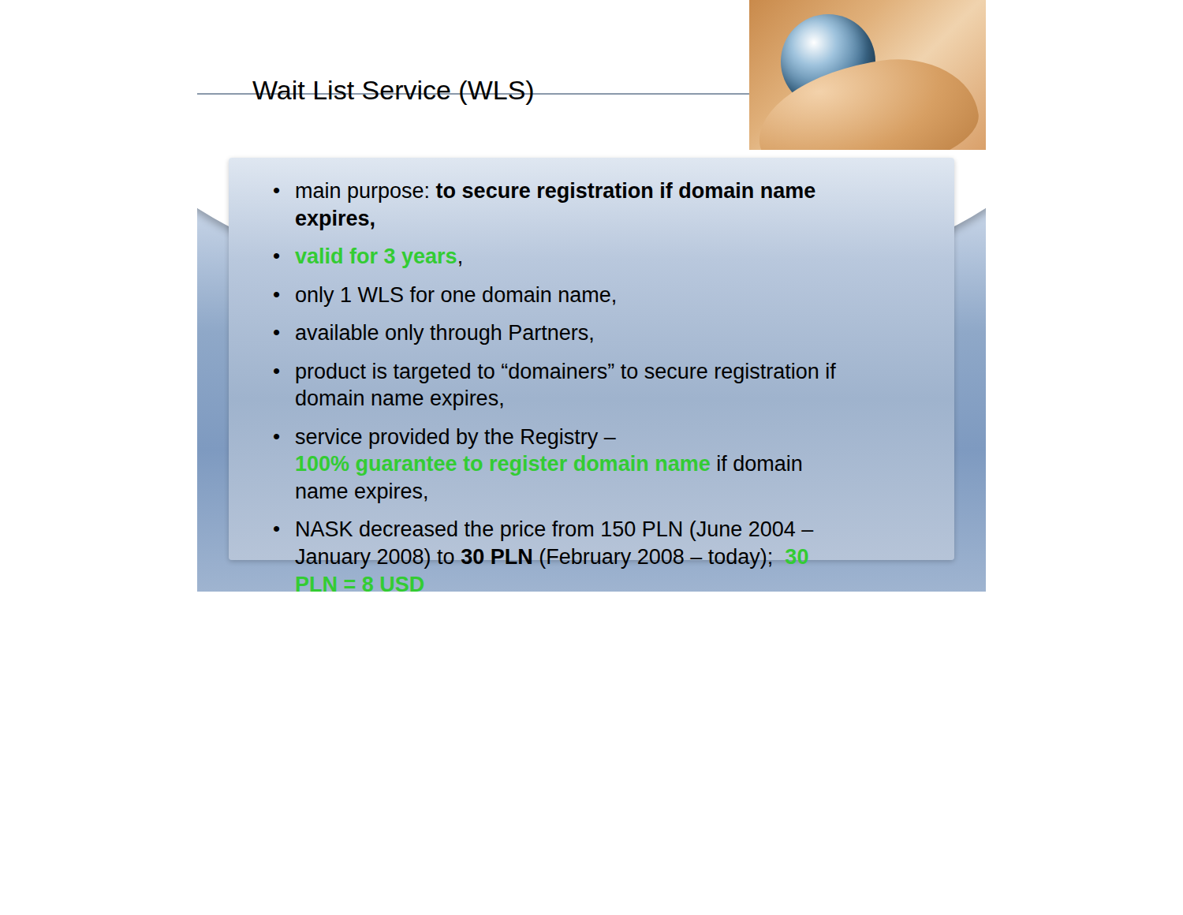Wait List Service (WLS)
main purpose: to secure registration if domain name expires,
valid for 3 years,
only 1 WLS for one domain name,
available only through Partners,
product is targeted to “domainers” to secure registration if domain name expires,
service provided by the Registry –
100% guarantee to register domain name if domain name expires,
NASK decreased the price from 150 PLN (June 2004 – January 2008) to 30 PLN (February 2008 – today); 30 PLN = 8 USD